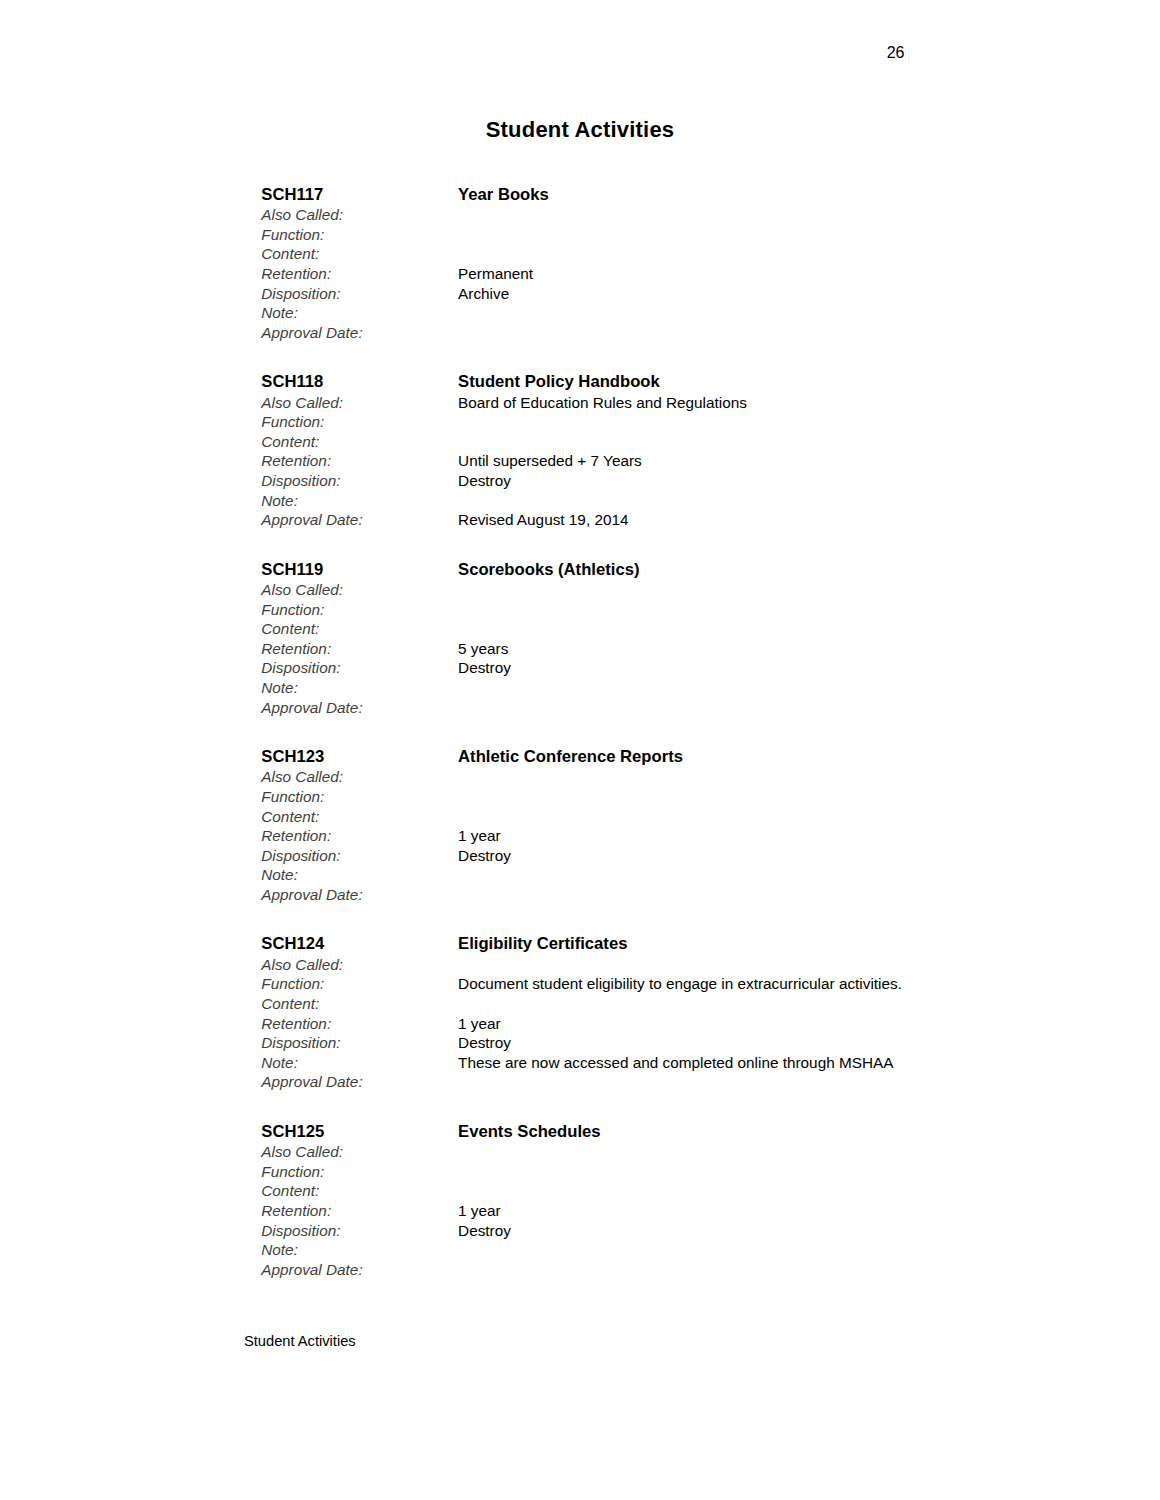26
Student Activities
| SCH117 | Year Books |
| Also Called: | |
| Function: | |
| Content: | |
| Retention: | Permanent |
| Disposition: | Archive |
| Note: | |
| Approval Date: | |
| SCH118 | Student Policy Handbook |
| Also Called: | Board of Education Rules and Regulations |
| Function: | |
| Content: | |
| Retention: | Until superseded + 7 Years |
| Disposition: | Destroy |
| Note: | |
| Approval Date: | Revised August 19, 2014 |
| SCH119 | Scorebooks (Athletics) |
| Also Called: | |
| Function: | |
| Content: | |
| Retention: | 5 years |
| Disposition: | Destroy |
| Note: | |
| Approval Date: | |
| SCH123 | Athletic Conference Reports |
| Also Called: | |
| Function: | |
| Content: | |
| Retention: | 1 year |
| Disposition: | Destroy |
| Note: | |
| Approval Date: | |
| SCH124 | Eligibility Certificates |
| Also Called: | |
| Function: | Document student eligibility to engage in extracurricular activities. |
| Content: | |
| Retention: | 1 year |
| Disposition: | Destroy |
| Note: | These are now accessed and completed online through MSHAA |
| Approval Date: | |
| SCH125 | Events Schedules |
| Also Called: | |
| Function: | |
| Content: | |
| Retention: | 1 year |
| Disposition: | Destroy |
| Note: | |
| Approval Date: | |
Student Activities